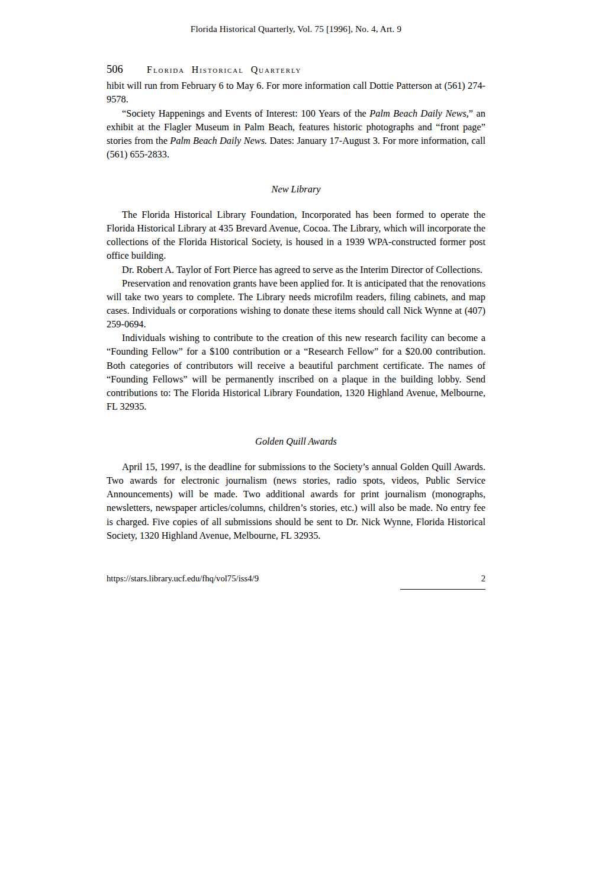Florida Historical Quarterly, Vol. 75 [1996], No. 4, Art. 9
506 Florida Historical Quarterly
hibit will run from February 6 to May 6. For more information call Dottie Patterson at (561) 274-9578.
“Society Happenings and Events of Interest: 100 Years of the Palm Beach Daily News,” an exhibit at the Flagler Museum in Palm Beach, features historic photographs and “front page” stories from the Palm Beach Daily News. Dates: January 17-August 3. For more information, call (561) 655-2833.
New Library
The Florida Historical Library Foundation, Incorporated has been formed to operate the Florida Historical Library at 435 Brevard Avenue, Cocoa. The Library, which will incorporate the collections of the Florida Historical Society, is housed in a 1939 WPA-constructed former post office building.
Dr. Robert A. Taylor of Fort Pierce has agreed to serve as the Interim Director of Collections.
Preservation and renovation grants have been applied for. It is anticipated that the renovations will take two years to complete. The Library needs microfilm readers, filing cabinets, and map cases. Individuals or corporations wishing to donate these items should call Nick Wynne at (407) 259-0694.
Individuals wishing to contribute to the creation of this new research facility can become a “Founding Fellow” for a $100 contribution or a “Research Fellow” for a $20.00 contribution. Both categories of contributors will receive a beautiful parchment certificate. The names of “Founding Fellows” will be permanently inscribed on a plaque in the building lobby. Send contributions to: The Florida Historical Library Foundation, 1320 Highland Avenue, Melbourne, FL 32935.
Golden Quill Awards
April 15, 1997, is the deadline for submissions to the Society’s annual Golden Quill Awards. Two awards for electronic journalism (news stories, radio spots, videos, Public Service Announcements) will be made. Two additional awards for print journalism (monographs, newsletters, newspaper articles/columns, children’s stories, etc.) will also be made. No entry fee is charged. Five copies of all submissions should be sent to Dr. Nick Wynne, Florida Historical Society, 1320 Highland Avenue, Melbourne, FL 32935.
https://stars.library.ucf.edu/fhq/vol75/iss4/9 2